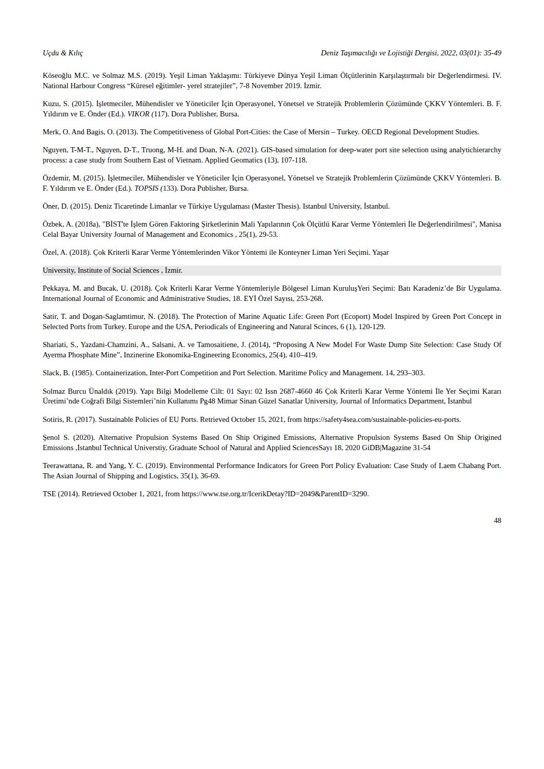Uçdu & Kılıç Deniz Taşımacılığı ve Lojistiği Dergisi, 2022, 03(01): 35-49
Köseoğlu M.C. ve Solmaz M.S. (2019). Yeşil Liman Yaklaşımı: Türkiyeve Dünya Yeşil Liman Ölçütlerinin Karşılaştırmalı bir Değerlendirmesi. IV. National Harbour Congress “Küresel eğitimler- yerel stratejiler”, 7-8 November 2019. İzmir.
Kuzu, S. (2015). İşletmeciler, Mühendisler ve Yöneticiler İçin Operasyonel, Yönetsel ve Stratejik Problemlerin Çözümünde ÇKKV Yöntemleri. B. F. Yıldırım ve E. Önder (Ed.). VIKOR (117). Dora Publisher, Bursa.
Merk, O. And Bagis, O. (2013). The Competitiveness of Global Port-Cities: the Case of Mersin – Turkey. OECD Regional Development Studies.
Nguyen, T-M-T., Nguyen, D-T., Truong, M-H. and Doan, N-A. (2021). GIS-based simulation for deep-water port site selection using analytichierarchy process: a case study from Southern East of Vietnam. Applied Geomatics (13), 107-118.
Özdemir, M. (2015). İşletmeciler, Mühendisler ve Yöneticiler İçin Operasyonel, Yönetsel ve Stratejik Problemlerin Çözümünde ÇKKV Yöntemleri. B. F. Yıldırım ve E. Önder (Ed.). TOPSIS (133). Dora Publisher, Bursa.
Öner, D. (2015). Deniz Ticaretinde Limanlar ve Türkiye Uygulaması (Master Thesis). Istanbul University, İstanbul.
Özbek, A. (2018a), "BİST'te İşlem Gören Faktoring Şirketlerinin Mali Yapılarının Çok Ölçütlü Karar Verme Yöntemleri İle Değerlendirilmesi", Manisa Celal Bayar University Journal of Management and Economics , 25(1), 29-53.
Özel, A. (2018). Çok Kriterli Karar Verme Yöntemlerinden Vikor Yöntemi ile Konteyner Liman Yeri Seçimi. Yaşar
University, Institute of Social Sciences , İzmir.
Pekkaya, M. and Bucak, U. (2018). Çok Kriterli Karar Verme Yöntemleriyle Bölgesel Liman KuruluşYeri Seçimi: Batı Karadeniz’de Bir Uygulama. International Journal of Economic and Administrative Studies, 18. EYİ Özel Sayısı, 253-268.
Satir, T. and Dogan-Saglamtimur, N. (2018). The Protection of Marine Aquatic Life: Green Port (Ecoport) Model Inspired by Green Port Concept in Selected Ports from Turkey. Europe and the USA, Periodicals of Engineering and Natural Scinces, 6 (1), 120-129.
Shariati, S., Yazdani-Chamzini, A., Salsani, A. ve Tamosaitiene, J. (2014), “Proposing A New Model For Waste Dump Site Selection: Case Study Of Ayerma Phosphate Mine”, Inzinerine Ekonomika-Engineering Economics, 25(4), 410–419.
Slack, B. (1985). Containerization, Inter-Port Competition and Port Selection. Maritime Policy and Management. 14, 293–303.
Solmaz Burcu Ünaldık (2019). Yapı Bilgi Modelleme Cilt: 01 Sayı: 02 Issn 2687-4660 46 Çok Kriterli Karar Verme Yöntemi İle Yer Seçimi Kararı Üretimi’nde Coğrafi Bilgi Sistemleri’nin Kullanımı Pg48 Mimar Sinan Güzel Sanatlar University, Journal of Informatics Department, İstanbul
Sotiris, R. (2017). Sustainable Policies of EU Ports. Retrieved October 15, 2021, from https://safety4sea.com/sustainable-policies-eu-ports.
Şenol S. (2020). Alternative Propulsion Systems Based On Ship Origined Emissions, Alternative Propulsion Systems Based On Ship Origined Emissions ,İstanbul Technical Universtiy, Graduate School of Natural and Applied SciencesSayı 18, 2020 GiDB|Magazine 31-54
Teerawattana, R. and Yang, Y. C. (2019). Environmental Performance Indicators for Green Port Policy Evaluation: Case Study of Laem Chabang Port. The Asian Journal of Shipping and Logistics, 35(1), 36-69.
TSE (2014). Retrieved October 1, 2021, from https://www.tse.org.tr/IcerikDetay?ID=2049&ParentID=3290.
48